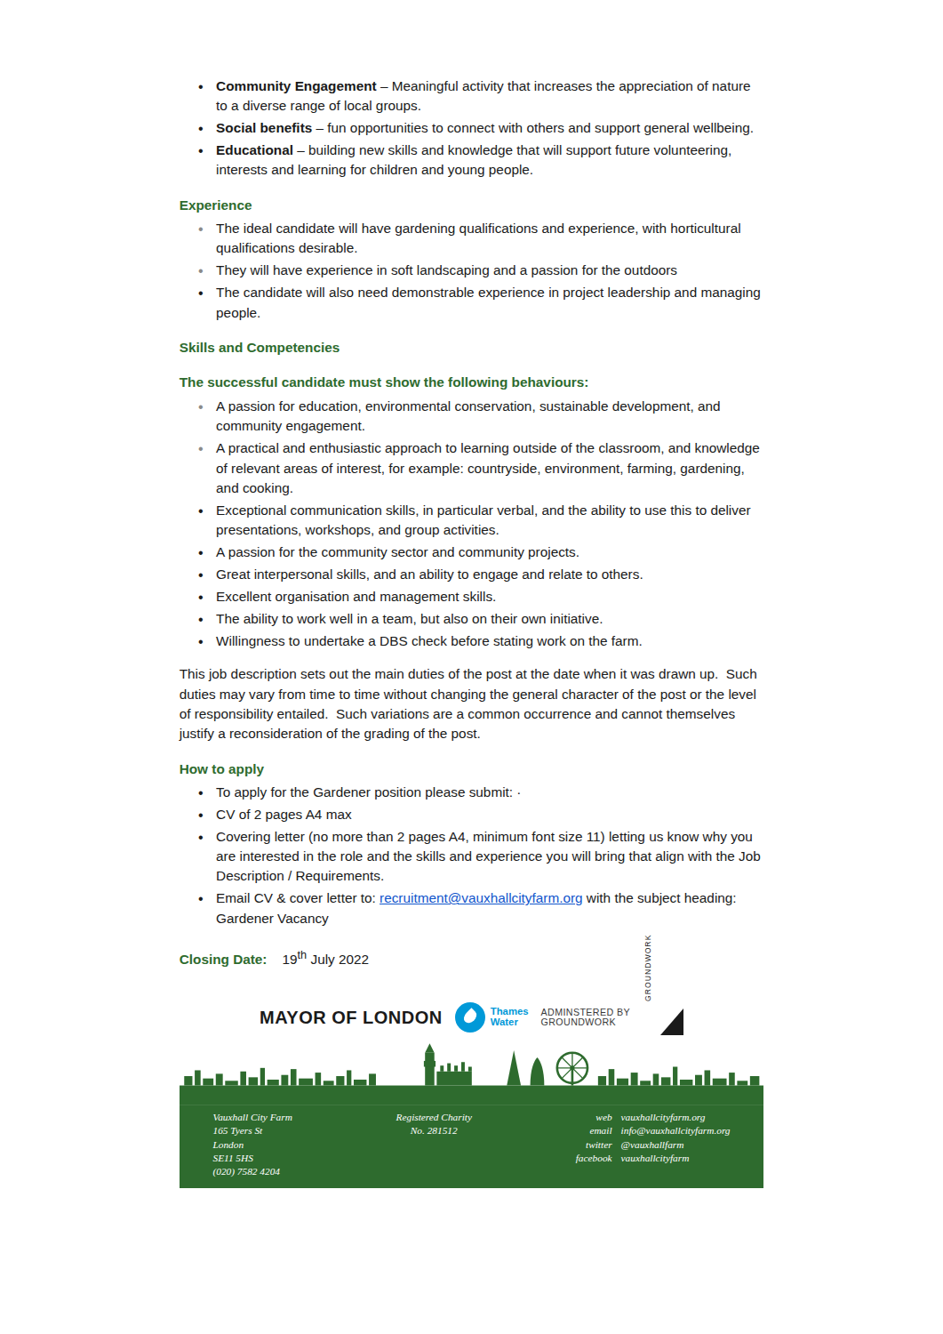Community Engagement – Meaningful activity that increases the appreciation of nature to a diverse range of local groups.
Social benefits – fun opportunities to connect with others and support general wellbeing.
Educational – building new skills and knowledge that will support future volunteering, interests and learning for children and young people.
Experience
The ideal candidate will have gardening qualifications and experience, with horticultural qualifications desirable.
They will have experience in soft landscaping and a passion for the outdoors
The candidate will also need demonstrable experience in project leadership and managing people.
Skills and Competencies
The successful candidate must show the following behaviours:
A passion for education, environmental conservation, sustainable development, and community engagement.
A practical and enthusiastic approach to learning outside of the classroom, and knowledge of relevant areas of interest, for example: countryside, environment, farming, gardening, and cooking.
Exceptional communication skills, in particular verbal, and the ability to use this to deliver presentations, workshops, and group activities.
A passion for the community sector and community projects.
Great interpersonal skills, and an ability to engage and relate to others.
Excellent organisation and management skills.
The ability to work well in a team, but also on their own initiative.
Willingness to undertake a DBS check before stating work on the farm.
This job description sets out the main duties of the post at the date when it was drawn up. Such duties may vary from time to time without changing the general character of the post or the level of responsibility entailed. Such variations are a common occurrence and cannot themselves justify a reconsideration of the grading of the post.
How to apply
To apply for the Gardener position please submit: ·
CV of 2 pages A4 max
Covering letter (no more than 2 pages A4, minimum font size 11) letting us know why you are interested in the role and the skills and experience you will bring that align with the Job Description / Requirements.
Email CV & cover letter to: recruitment@vauxhallcityfarm.org with the subject heading: Gardener Vacancy
Closing Date: 19th July 2022
MAYOR OF LONDON
Thames
Water
ADMINSTERED BY
GROUNDWORK
GROUNDWORK
Vauxhall City Farm
165 Tyers St
London
SE11 5HS
(020) 7582 4204
Registered Charity
No. 281512
web vauxhallcityfarm.org email info@vauxhallcityfarm.org twitter@vauxhallfarm facebook vauxhallcityfarm